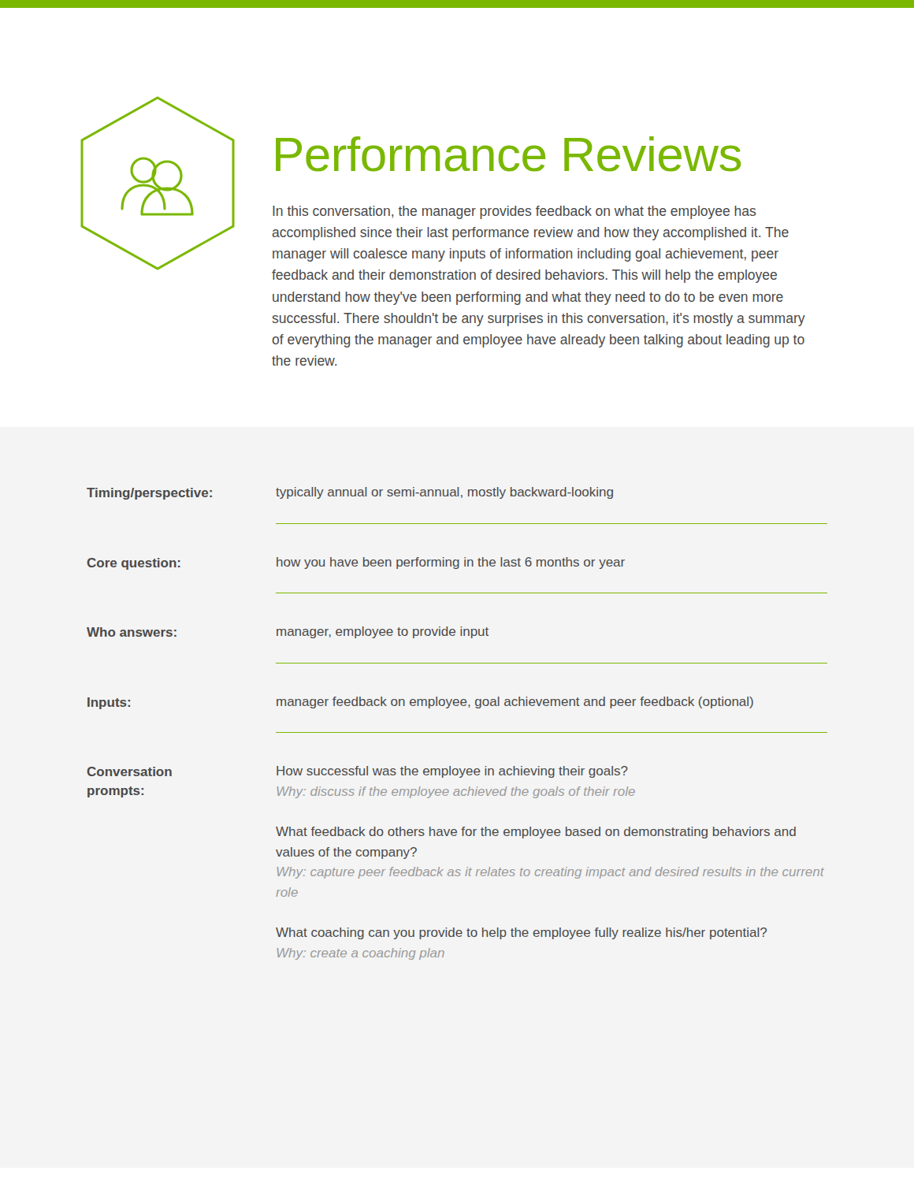Performance Reviews
In this conversation, the manager provides feedback on what the employee has accomplished since their last performance review and how they accomplished it. The manager will coalesce many inputs of information including goal achievement, peer feedback and their demonstration of desired behaviors. This will help the employee understand how they've been performing and what they need to do to be even more successful. There shouldn't be any surprises in this conversation, it's mostly a summary of everything the manager and employee have already been talking about leading up to the review.
Timing/perspective:
typically annual or semi-annual, mostly backward-looking
Core question:
how you have been performing in the last 6 months or year
Who answers:
manager, employee to provide input
Inputs:
manager feedback on employee, goal achievement and peer feedback (optional)
Conversation
prompts:
How successful was the employee in achieving their goals? Why: discuss if the employee achieved the goals of their role
What feedback do others have for the employee based on demonstrating behaviors and values of the company? Why: capture peer feedback as it relates to creating impact and desired results in the current role
What coaching can you provide to help the employee fully realize his/her potential? Why: create a coaching plan